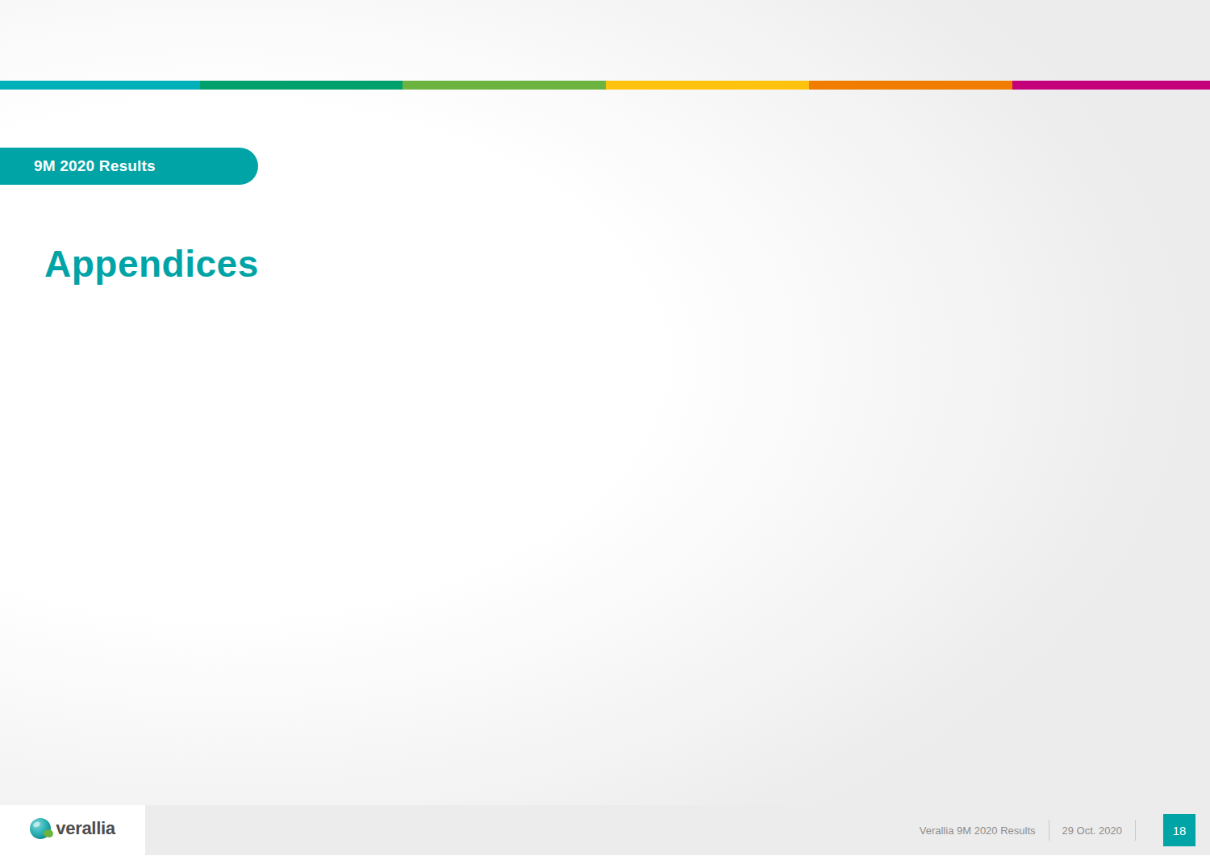9M 2020 Results
Appendices
verallia
Verallia 9M 2020 Results 29 Oct. 2020
18